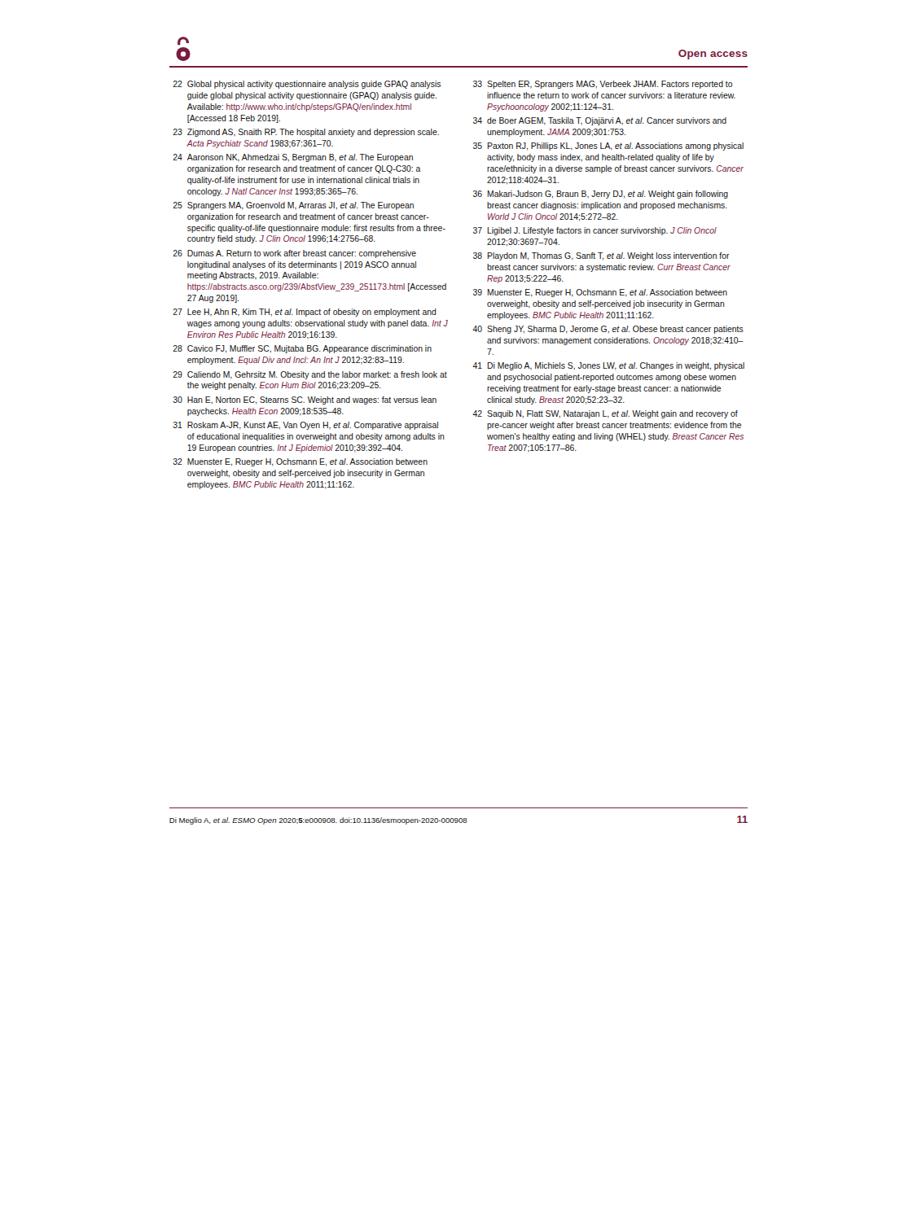Open access
22 Global physical activity questionnaire analysis guide GPAQ analysis guide global physical activity questionnaire (GPAQ) analysis guide. Available: http://www.who.int/chp/steps/GPAQ/en/index.html [Accessed 18 Feb 2019].
23 Zigmond AS, Snaith RP. The hospital anxiety and depression scale. Acta Psychiatr Scand 1983;67:361–70.
24 Aaronson NK, Ahmedzai S, Bergman B, et al. The European organization for research and treatment of cancer QLQ-C30: a quality-of-life instrument for use in international clinical trials in oncology. J Natl Cancer Inst 1993;85:365–76.
25 Sprangers MA, Groenvold M, Arraras JI, et al. The European organization for research and treatment of cancer breast cancer-specific quality-of-life questionnaire module: first results from a three-country field study. J Clin Oncol 1996;14:2756–68.
26 Dumas A. Return to work after breast cancer: comprehensive longitudinal analyses of its determinants | 2019 ASCO annual meeting Abstracts, 2019. Available: https://abstracts.asco.org/239/AbstView_239_251173.html [Accessed 27 Aug 2019].
27 Lee H, Ahn R, Kim TH, et al. Impact of obesity on employment and wages among young adults: observational study with panel data. Int J Environ Res Public Health 2019;16:139.
28 Cavico FJ, Muffler SC, Mujtaba BG. Appearance discrimination in employment. Equal Div and Incl: An Int J 2012;32:83–119.
29 Caliendo M, Gehrsitz M. Obesity and the labor market: a fresh look at the weight penalty. Econ Hum Biol 2016;23:209–25.
30 Han E, Norton EC, Stearns SC. Weight and wages: fat versus lean paychecks. Health Econ 2009;18:535–48.
31 Roskam A-JR, Kunst AE, Van Oyen H, et al. Comparative appraisal of educational inequalities in overweight and obesity among adults in 19 European countries. Int J Epidemiol 2010;39:392–404.
32 Muenster E, Rueger H, Ochsmann E, et al. Association between overweight, obesity and self-perceived job insecurity in German employees. BMC Public Health 2011;11:162.
33 Spelten ER, Sprangers MAG, Verbeek JHAM. Factors reported to influence the return to work of cancer survivors: a literature review. Psychooncology 2002;11:124–31.
34 de Boer AGEM, Taskila T, Ojajärvi A, et al. Cancer survivors and unemployment. JAMA 2009;301:753.
35 Paxton RJ, Phillips KL, Jones LA, et al. Associations among physical activity, body mass index, and health-related quality of life by race/ethnicity in a diverse sample of breast cancer survivors. Cancer 2012;118:4024–31.
36 Makari-Judson G, Braun B, Jerry DJ, et al. Weight gain following breast cancer diagnosis: implication and proposed mechanisms. World J Clin Oncol 2014;5:272–82.
37 Ligibel J. Lifestyle factors in cancer survivorship. J Clin Oncol 2012;30:3697–704.
38 Playdon M, Thomas G, Sanft T, et al. Weight loss intervention for breast cancer survivors: a systematic review. Curr Breast Cancer Rep 2013;5:222–46.
39 Muenster E, Rueger H, Ochsmann E, et al. Association between overweight, obesity and self-perceived job insecurity in German employees. BMC Public Health 2011;11:162.
40 Sheng JY, Sharma D, Jerome G, et al. Obese breast cancer patients and survivors: management considerations. Oncology 2018;32:410–7.
41 Di Meglio A, Michiels S, Jones LW, et al. Changes in weight, physical and psychosocial patient-reported outcomes among obese women receiving treatment for early-stage breast cancer: a nationwide clinical study. Breast 2020;52:23–32.
42 Saquib N, Flatt SW, Natarajan L, et al. Weight gain and recovery of pre-cancer weight after breast cancer treatments: evidence from the women's healthy eating and living (WHEL) study. Breast Cancer Res Treat 2007;105:177–86.
Di Meglio A, et al. ESMO Open 2020;5:e000908. doi:10.1136/esmoopen-2020-000908
11